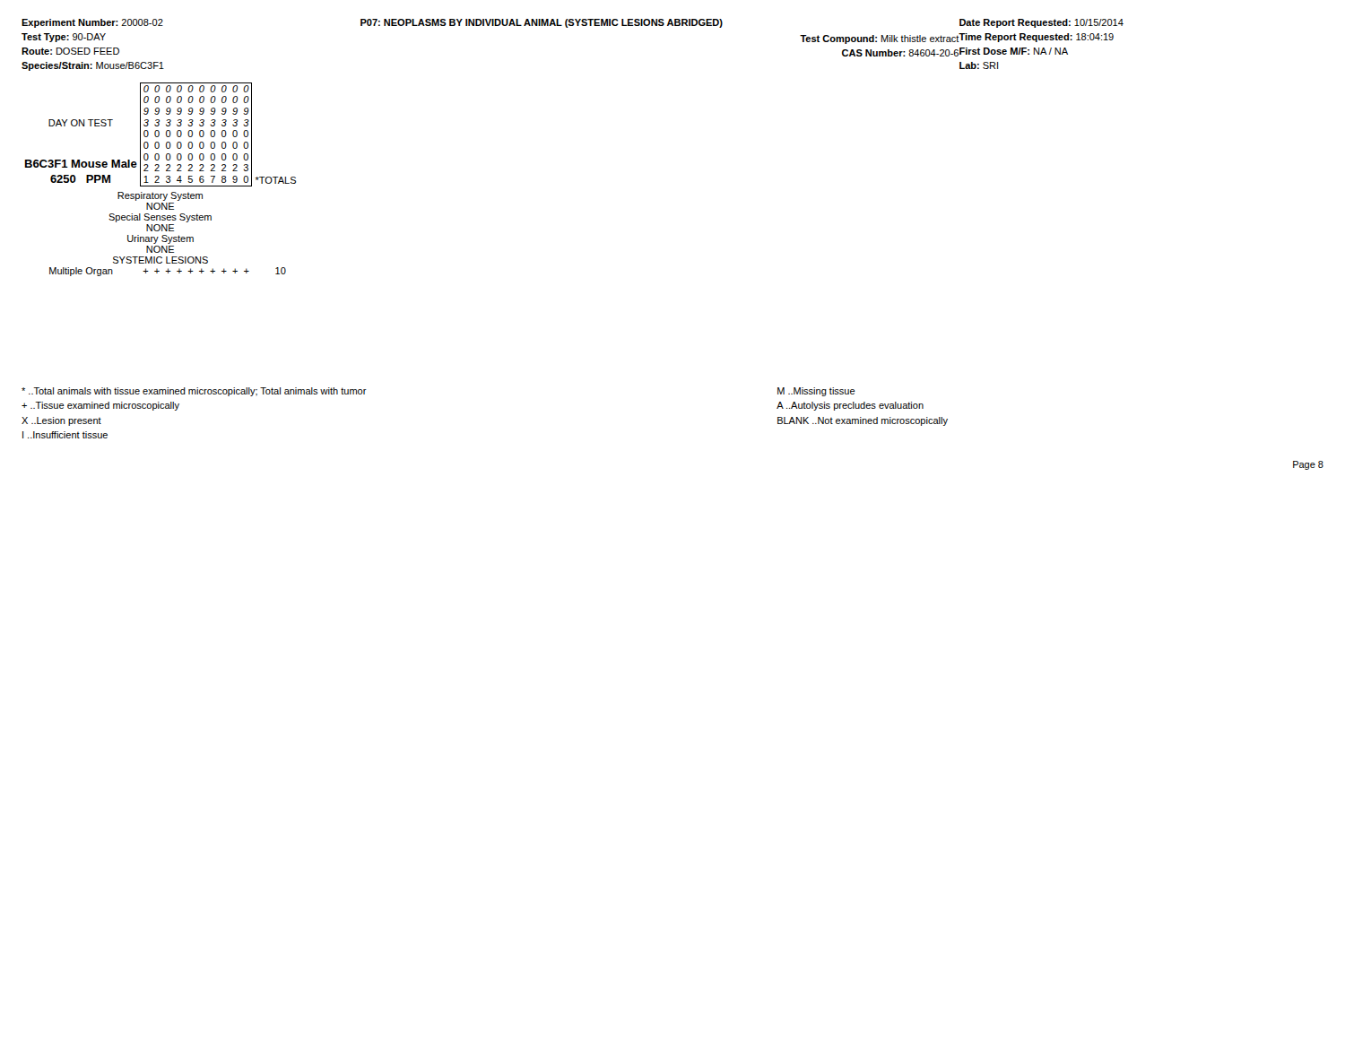| Experiment Number: 20008-02 Test Type: 90-DAY Route: DOSED FEED Species/Strain: Mouse/B6C3F1 | P07: NEOPLASMS BY INDIVIDUAL ANIMAL (SYSTEMIC LESIONS ABRIDGED) Test Compound: Milk thistle extract CAS Number: 84604-20-6 | Date Report Requested: 10/15/2014 Time Report Requested: 18:04:19 First Dose M/F: NA / NA Lab: SRI |
| DAY ON TEST | 0 0 9 3 | 0 0 9 3 | 0 0 9 3 | 0 0 9 3 | 0 0 9 3 | 0 0 9 3 | 0 0 9 3 | 0 0 9 3 | 0 0 9 3 | 0 0 9 3 | |
| B6C3F1 Mouse Male 6250 PPM | 0 0 0 2 1 | 0 0 0 2 2 | 0 0 0 2 3 | 0 0 0 2 4 | 0 0 0 2 5 | 0 0 0 2 6 | 0 0 0 2 7 | 0 0 0 2 8 | 0 0 0 2 9 | 0 0 0 3 0 | *TOTALS |
| Respiratory System |
| NONE |
| Special Senses System |
| NONE |
| Urinary System |
| NONE |
| SYSTEMIC LESIONS |
| Multiple Organ | + | + | + | + | + | + | + | + | + | + | 10 |
| * ..Total animals with tissue examined microscopically; Total animals with tumor + ..Tissue examined microscopically X ..Lesion present I ..Insufficient tissue | M ..Missing tissue A ..Autolysis precludes evaluation BLANK ..Not examined microscopically |
Page 8